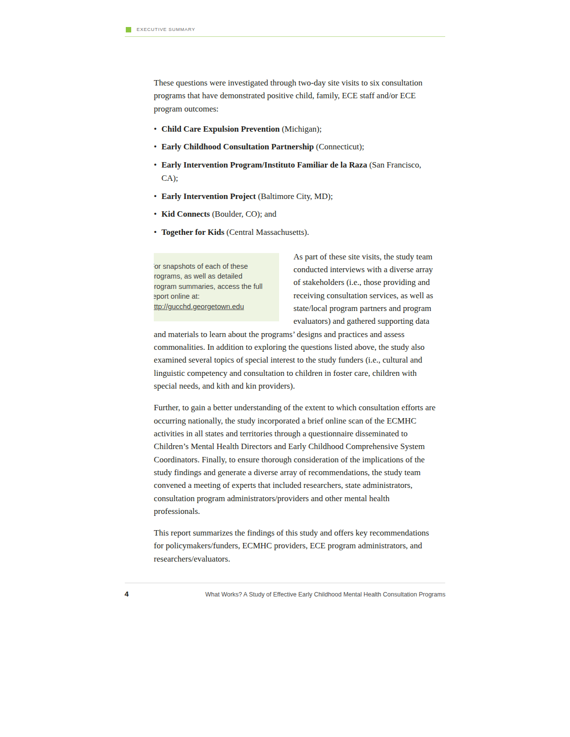Executive Summary
These questions were investigated through two-day site visits to six consultation programs that have demonstrated positive child, family, ECE staff and/or ECE program outcomes:
Child Care Expulsion Prevention (Michigan);
Early Childhood Consultation Partnership (Connecticut);
Early Intervention Program/Instituto Familiar de la Raza (San Francisco, CA);
Early Intervention Project (Baltimore City, MD);
Kid Connects (Boulder, CO); and
Together for Kids (Central Massachusetts).
For snapshots of each of these programs, as well as detailed program summaries, access the full report online at: http://gucchd.georgetown.edu
As part of these site visits, the study team conducted interviews with a diverse array of stakeholders (i.e., those providing and receiving consultation services, as well as state/local program partners and program evaluators) and gathered supporting data and materials to learn about the programs’ designs and practices and assess commonalities. In addition to exploring the questions listed above, the study also examined several topics of special interest to the study funders (i.e., cultural and linguistic competency and consultation to children in foster care, children with special needs, and kith and kin providers).
Further, to gain a better understanding of the extent to which consultation efforts are occurring nationally, the study incorporated a brief online scan of the ECMHC activities in all states and territories through a questionnaire disseminated to Children’s Mental Health Directors and Early Childhood Comprehensive System Coordinators. Finally, to ensure thorough consideration of the implications of the study findings and generate a diverse array of recommendations, the study team convened a meeting of experts that included researchers, state administrators, consultation program administrators/providers and other mental health professionals.
This report summarizes the findings of this study and offers key recommendations for policymakers/funders, ECMHC providers, ECE program administrators, and researchers/evaluators.
4 What Works? A Study of Effective Early Childhood Mental Health Consultation Programs